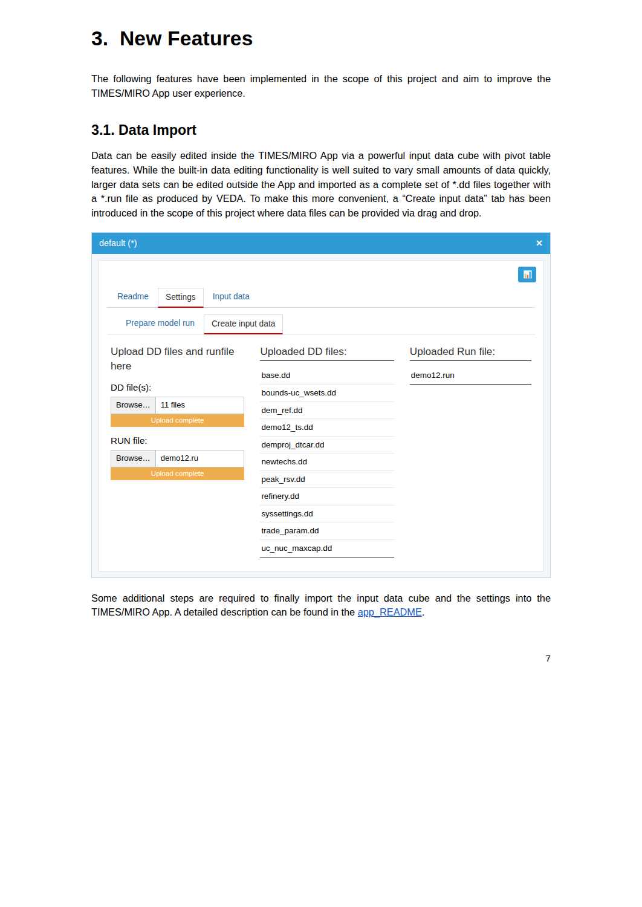3. New Features
The following features have been implemented in the scope of this project and aim to improve the TIMES/MIRO App user experience.
3.1. Data Import
Data can be easily edited inside the TIMES/MIRO App via a powerful input data cube with pivot table features. While the built-in data editing functionality is well suited to vary small amounts of data quickly, larger data sets can be edited outside the App and imported as a complete set of *.dd files together with a *.run file as produced by VEDA. To make this more convenient, a “Create input data” tab has been introduced in the scope of this project where data files can be provided via drag and drop.
default (*) ✕
📊
Readme
Settings
Input data
Prepare model run
Create input data
Upload DD files and runfile here
DD file(s):
Browse… 11 files
Upload complete
RUN file:
Browse… demo12.ru
Upload complete
Uploaded DD files:
base.dd
bounds-uc_wsets.dd
dem_ref.dd
demo12_ts.dd
demproj_dtcar.dd
newtechs.dd
peak_rsv.dd
refinery.dd
syssettings.dd
trade_param.dd
uc_nuc_maxcap.dd
Uploaded Run file:
demo12.run
Some additional steps are required to finally import the input data cube and the settings into the TIMES/MIRO App. A detailed description can be found in the app_README.
7